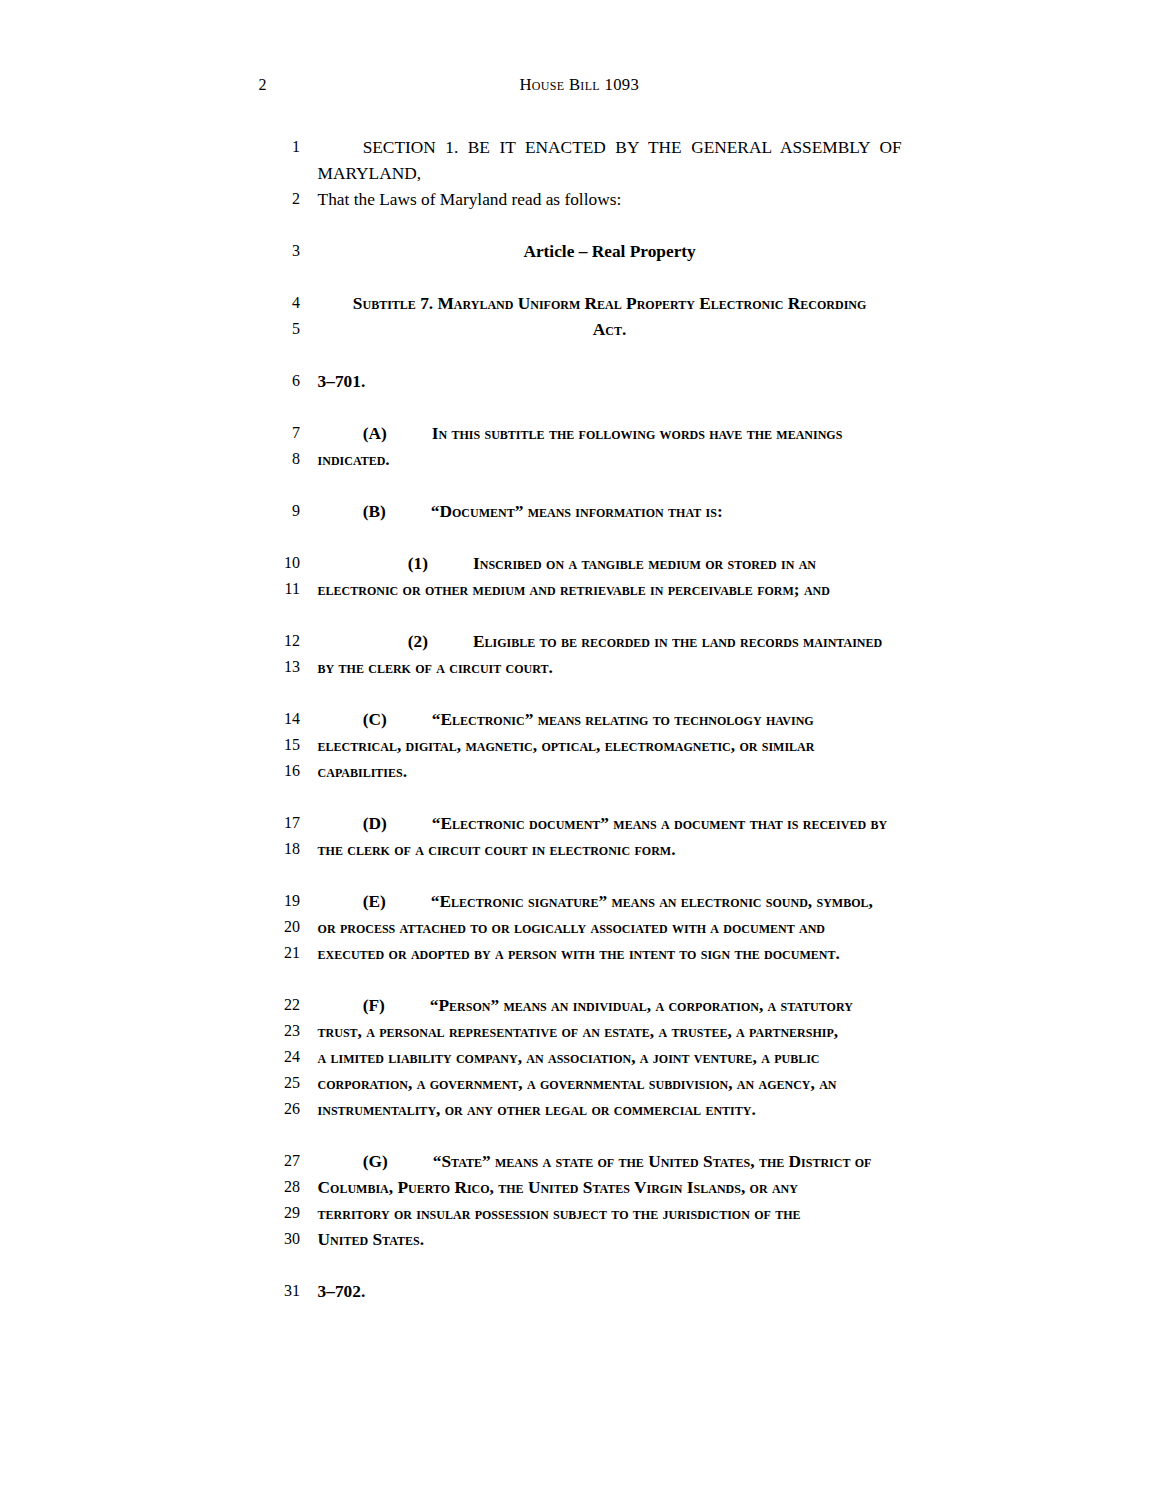2
House Bill 1093
1
SECTION 1. BE IT ENACTED BY THE GENERAL ASSEMBLY OF MARYLAND,
2
That the Laws of Maryland read as follows:
3
Article – Real Property
4
Subtitle 7. Maryland Uniform Real Property Electronic Recording
5
Act.
6
3–701.
7
(A) In this subtitle the following words have the meanings
8
indicated.
9
(B) “Document” means information that is:
10
(1) Inscribed on a tangible medium or stored in an
11
electronic or other medium and retrievable in perceivable form; and
12
(2) Eligible to be recorded in the land records maintained
13
by the clerk of a circuit court.
14
(C) “Electronic” means relating to technology having
15
electrical, digital, magnetic, optical, electromagnetic, or similar
16
capabilities.
17
(D) “Electronic document” means a document that is received by
18
the clerk of a circuit court in electronic form.
19
(E) “Electronic signature” means an electronic sound, symbol,
20
or process attached to or logically associated with a document and
21
executed or adopted by a person with the intent to sign the document.
22
(F) “Person” means an individual, a corporation, a statutory
23
trust, a personal representative of an estate, a trustee, a partnership,
24
a limited liability company, an association, a joint venture, a public
25
corporation, a government, a governmental subdivision, an agency, an
26
instrumentality, or any other legal or commercial entity.
27
(G) “State” means a state of the United States, the District of
28
Columbia, Puerto Rico, the United States Virgin Islands, or any
29
territory or insular possession subject to the jurisdiction of the
30
United States.
31
3–702.